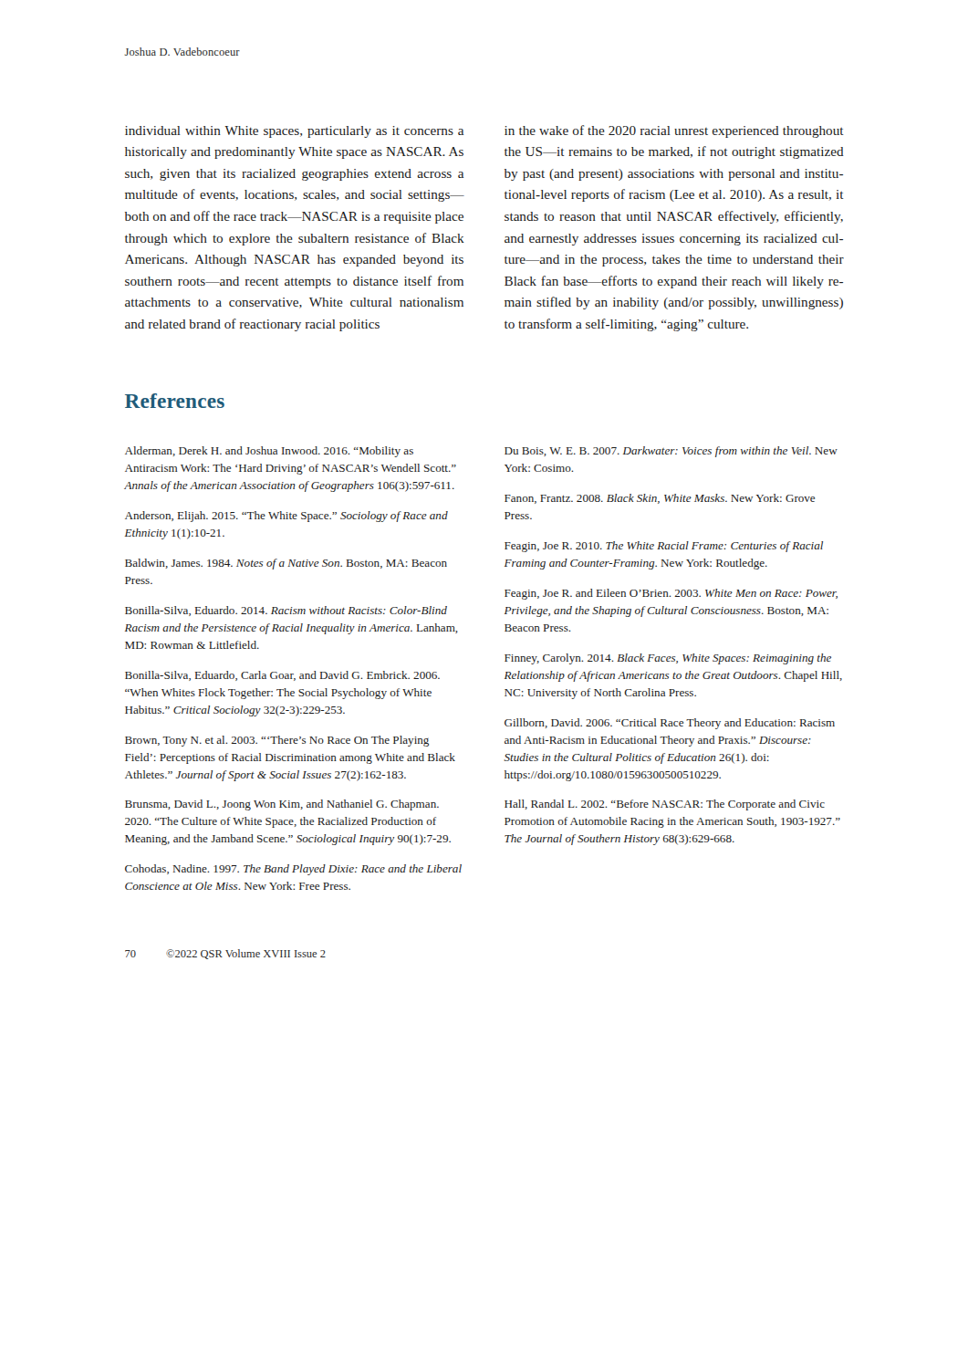Joshua D. Vadeboncoeur
individual within White spaces, particularly as it concerns a historically and predominantly White space as NASCAR. As such, given that its racialized geographies extend across a multitude of events, locations, scales, and social settings—both on and off the race track—NASCAR is a requisite place through which to explore the subaltern resistance of Black Americans. Although NASCAR has expanded beyond its southern roots—and recent attempts to distance itself from attachments to a conservative, White cultural nationalism and related brand of reactionary racial politics
in the wake of the 2020 racial unrest experienced throughout the US—it remains to be marked, if not outright stigmatized by past (and present) associations with personal and institutional-level reports of racism (Lee et al. 2010). As a result, it stands to reason that until NASCAR effectively, efficiently, and earnestly addresses issues concerning its racialized culture—and in the process, takes the time to understand their Black fan base—efforts to expand their reach will likely remain stifled by an inability (and/or possibly, unwillingness) to transform a self-limiting, “aging” culture.
References
Alderman, Derek H. and Joshua Inwood. 2016. “Mobility as Antiracism Work: The ‘Hard Driving’ of NASCAR’s Wendell Scott.” Annals of the American Association of Geographers 106(3):597-611.
Anderson, Elijah. 2015. “The White Space.” Sociology of Race and Ethnicity 1(1):10-21.
Baldwin, James. 1984. Notes of a Native Son. Boston, MA: Beacon Press.
Bonilla-Silva, Eduardo. 2014. Racism without Racists: Color-Blind Racism and the Persistence of Racial Inequality in America. Lanham, MD: Rowman & Littlefield.
Bonilla-Silva, Eduardo, Carla Goar, and David G. Embrick. 2006. “When Whites Flock Together: The Social Psychology of White Habitus.” Critical Sociology 32(2-3):229-253.
Brown, Tony N. et al. 2003. “‘There’s No Race On The Playing Field’: Perceptions of Racial Discrimination among White and Black Athletes.” Journal of Sport & Social Issues 27(2):162-183.
Brunsma, David L., Joong Won Kim, and Nathaniel G. Chapman. 2020. “The Culture of White Space, the Racialized Production of Meaning, and the Jamband Scene.” Sociological Inquiry 90(1):7-29.
Cohodas, Nadine. 1997. The Band Played Dixie: Race and the Liberal Conscience at Ole Miss. New York: Free Press.
Du Bois, W. E. B. 2007. Darkwater: Voices from within the Veil. New York: Cosimo.
Fanon, Frantz. 2008. Black Skin, White Masks. New York: Grove Press.
Feagin, Joe R. 2010. The White Racial Frame: Centuries of Racial Framing and Counter-Framing. New York: Routledge.
Feagin, Joe R. and Eileen O’Brien. 2003. White Men on Race: Power, Privilege, and the Shaping of Cultural Consciousness. Boston, MA: Beacon Press.
Finney, Carolyn. 2014. Black Faces, White Spaces: Reimagining the Relationship of African Americans to the Great Outdoors. Chapel Hill, NC: University of North Carolina Press.
Gillborn, David. 2006. “Critical Race Theory and Education: Racism and Anti-Racism in Educational Theory and Praxis.” Discourse: Studies in the Cultural Politics of Education 26(1). doi: https://doi.org/10.1080/01596300500510229.
Hall, Randal L. 2002. “Before NASCAR: The Corporate and Civic Promotion of Automobile Racing in the American South, 1903-1927.” The Journal of Southern History 68(3):629-668.
70 ©2022 QSR Volume XVIII Issue 2